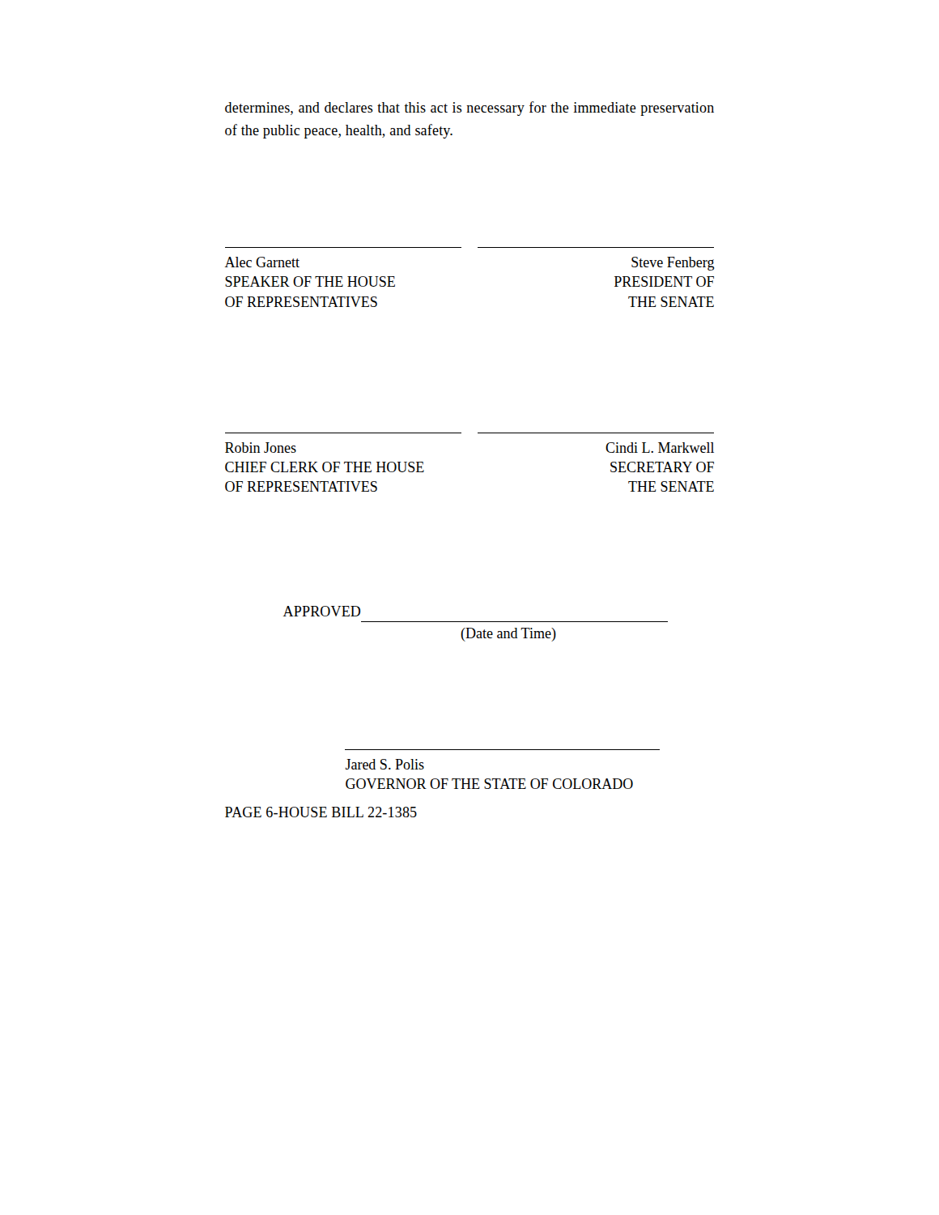determines, and declares that this act is necessary for the immediate preservation of the public peace, health, and safety.
| Alec Garnett Speaker of the House of Representatives | Steve Fenberg President of the Senate |
| Robin Jones Chief Clerk of the House of Representatives | Cindi L. Markwell Secretary of the Senate |
Approved (Date and Time)
Jared S. Polis Governor of the State of Colorado
Page 6-House Bill 22-1385